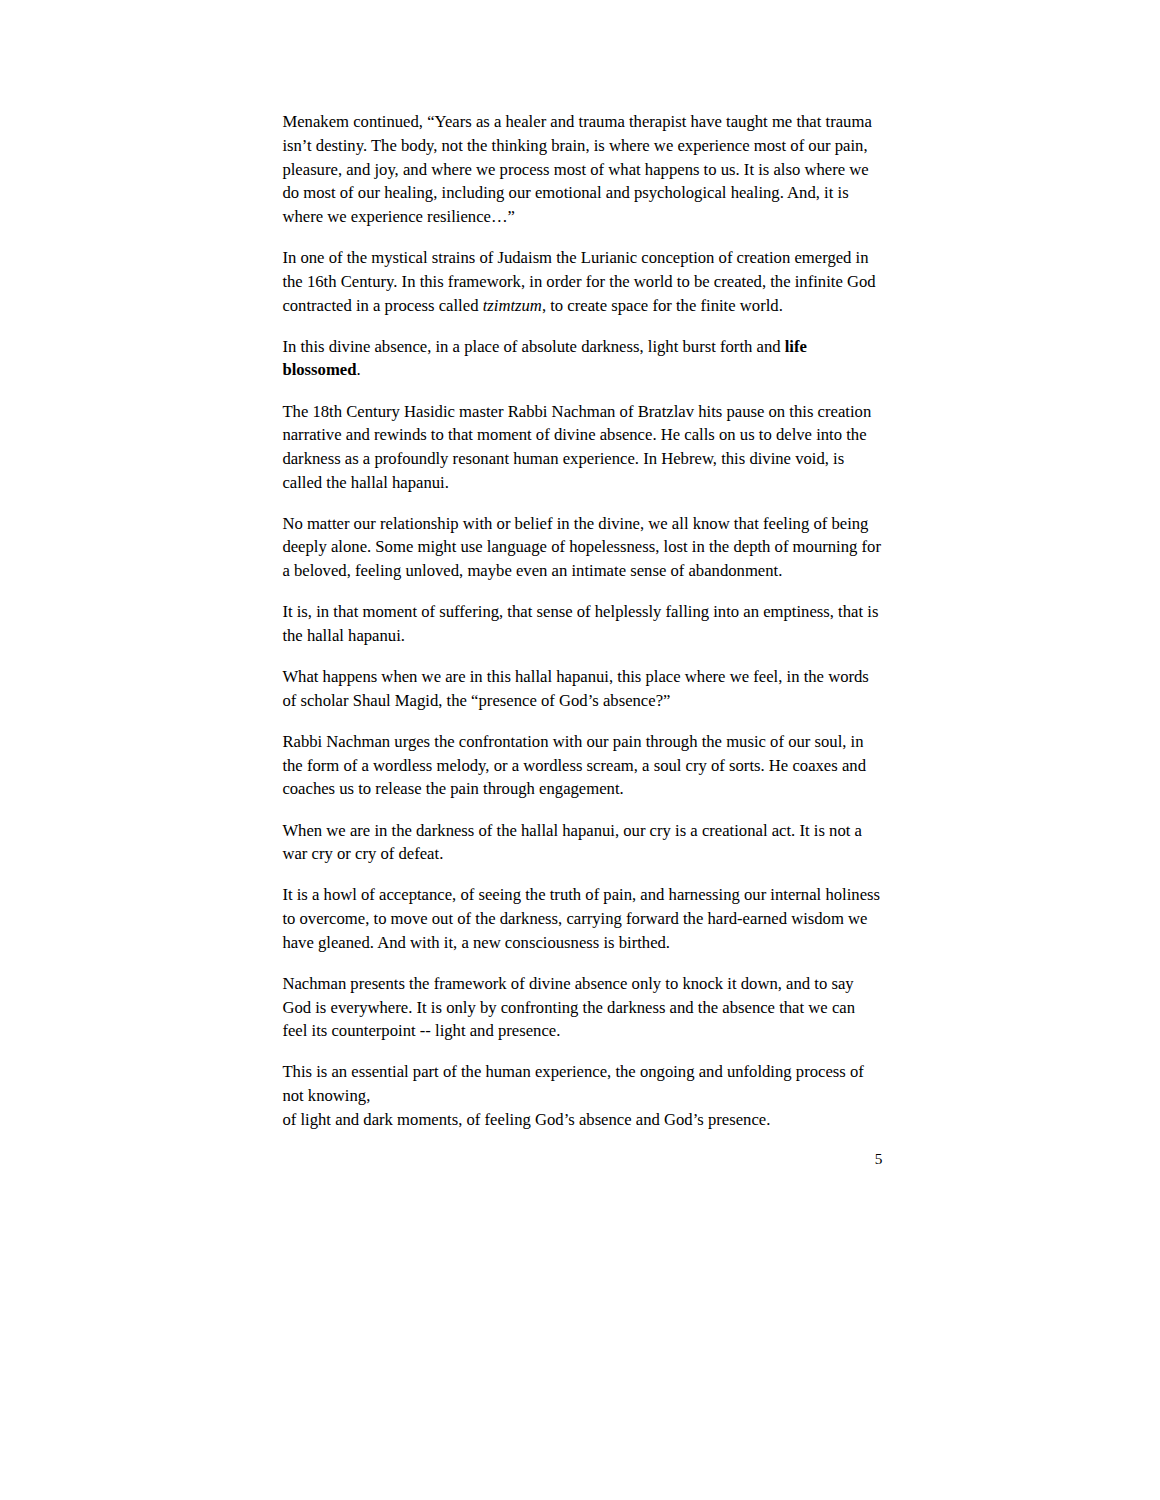Menakem continued, “Years as a healer and trauma therapist have taught me that trauma isn’t destiny. The body, not the thinking brain, is where we experience most of our pain, pleasure, and joy, and where we process most of what happens to us. It is also where we do most of our healing, including our emotional and psychological healing. And, it is where we experience resilience…”
In one of the mystical strains of Judaism the Lurianic conception of creation emerged in the 16th Century. In this framework, in order for the world to be created, the infinite God contracted in a process called tzimtzum, to create space for the finite world.
In this divine absence, in a place of absolute darkness, light burst forth and life blossomed.
The 18th Century Hasidic master Rabbi Nachman of Bratzlav hits pause on this creation narrative and rewinds to that moment of divine absence. He calls on us to delve into the darkness as a profoundly resonant human experience. In Hebrew, this divine void, is called the hallal hapanui.
No matter our relationship with or belief in the divine, we all know that feeling of being deeply alone. Some might use language of hopelessness, lost in the depth of mourning for a beloved, feeling unloved, maybe even an intimate sense of abandonment.
It is, in that moment of suffering, that sense of helplessly falling into an emptiness, that is the hallal hapanui.
What happens when we are in this hallal hapanui, this place where we feel, in the words of scholar Shaul Magid, the “presence of God’s absence?”
Rabbi Nachman urges the confrontation with our pain through the music of our soul, in the form of a wordless melody, or a wordless scream, a soul cry of sorts. He coaxes and coaches us to release the pain through engagement.
When we are in the darkness of the hallal hapanui, our cry is a creational act. It is not a war cry or cry of defeat.
It is a howl of acceptance, of seeing the truth of pain, and harnessing our internal holiness to overcome, to move out of the darkness, carrying forward the hard-earned wisdom we have gleaned. And with it, a new consciousness is birthed.
Nachman presents the framework of divine absence only to knock it down, and to say God is everywhere. It is only by confronting the darkness and the absence that we can feel its counterpoint -- light and presence.
This is an essential part of the human experience, the ongoing and unfolding process of not knowing,
of light and dark moments, of feeling God’s absence and God’s presence.
5